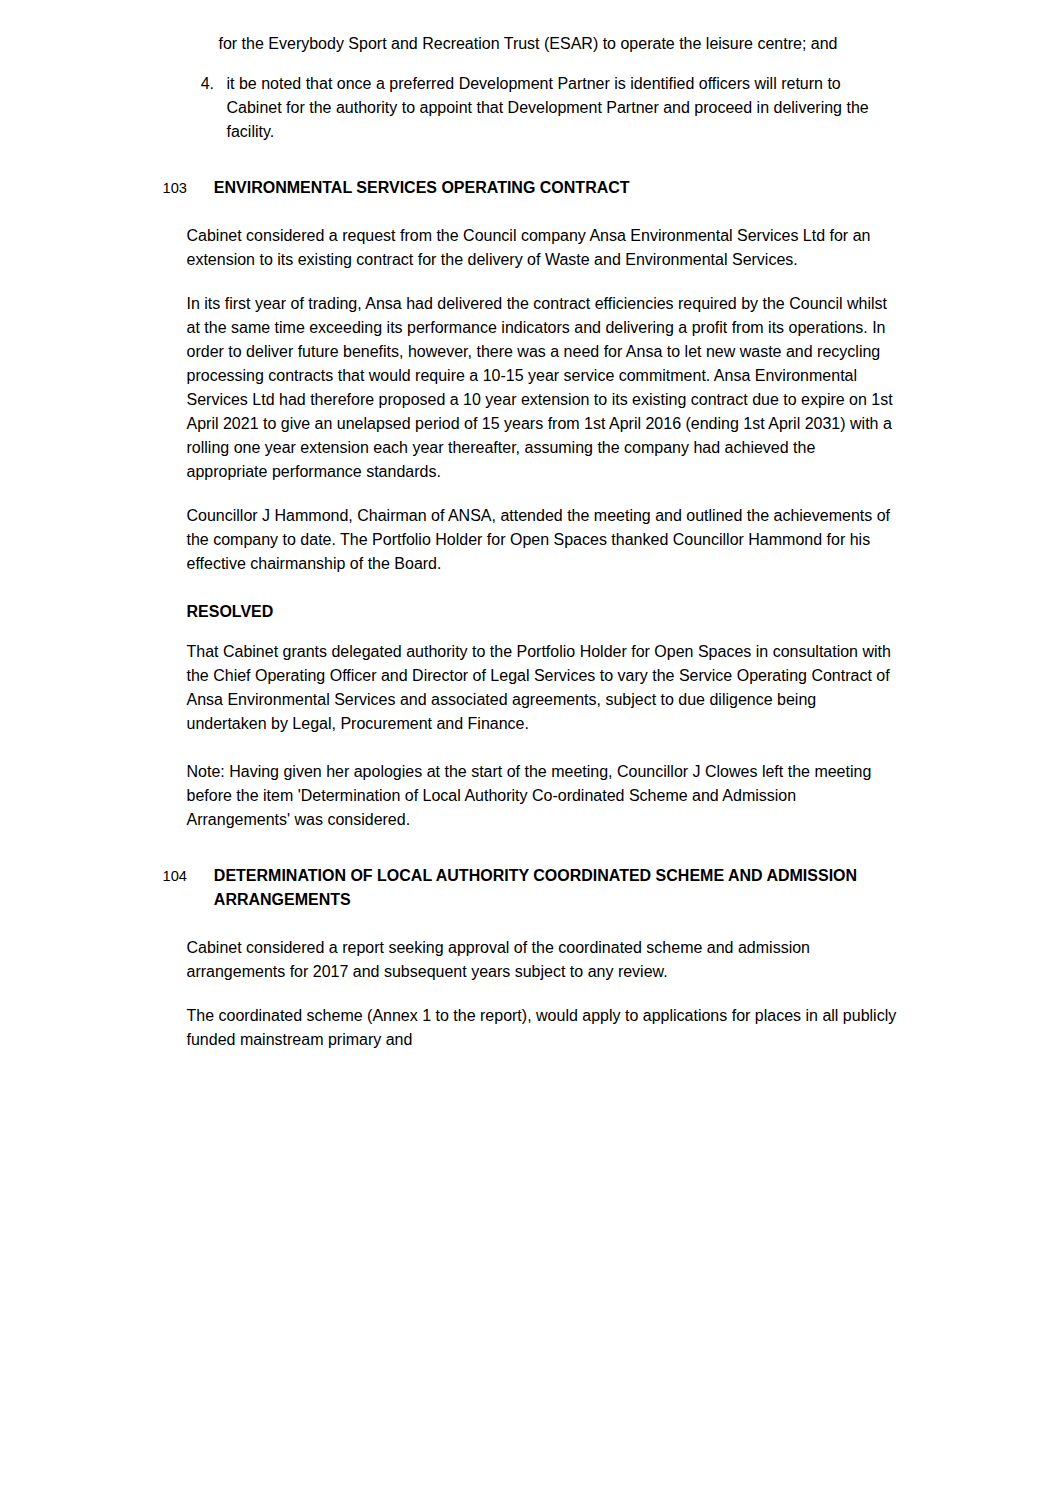for the Everybody Sport and Recreation Trust (ESAR) to operate the leisure centre; and
it be noted that once a preferred Development Partner is identified officers will return to Cabinet for the authority to appoint that Development Partner and proceed in delivering the facility.
103
Environmental Services Operating Contract
Cabinet considered a request from the Council company Ansa Environmental Services Ltd for an extension to its existing contract for the delivery of Waste and Environmental Services.
In its first year of trading, Ansa had delivered the contract efficiencies required by the Council whilst at the same time exceeding its performance indicators and delivering a profit from its operations. In order to deliver future benefits, however, there was a need for Ansa to let new waste and recycling processing contracts that would require a 10-15 year service commitment. Ansa Environmental Services Ltd had therefore proposed a 10 year extension to its existing contract due to expire on 1st April 2021 to give an unelapsed period of 15 years from 1st April 2016 (ending 1st April 2031) with a rolling one year extension each year thereafter, assuming the company had achieved the appropriate performance standards.
Councillor J Hammond, Chairman of ANSA, attended the meeting and outlined the achievements of the company to date. The Portfolio Holder for Open Spaces thanked Councillor Hammond for his effective chairmanship of the Board.
RESOLVED
That Cabinet grants delegated authority to the Portfolio Holder for Open Spaces in consultation with the Chief Operating Officer and Director of Legal Services to vary the Service Operating Contract of Ansa Environmental Services and associated agreements, subject to due diligence being undertaken by Legal, Procurement and Finance.
Note: Having given her apologies at the start of the meeting, Councillor J Clowes left the meeting before the item 'Determination of Local Authority Co-ordinated Scheme and Admission Arrangements' was considered.
104
Determination of Local Authority Coordinated Scheme and Admission Arrangements
Cabinet considered a report seeking approval of the coordinated scheme and admission arrangements for 2017 and subsequent years subject to any review.
The coordinated scheme (Annex 1 to the report), would apply to applications for places in all publicly funded mainstream primary and